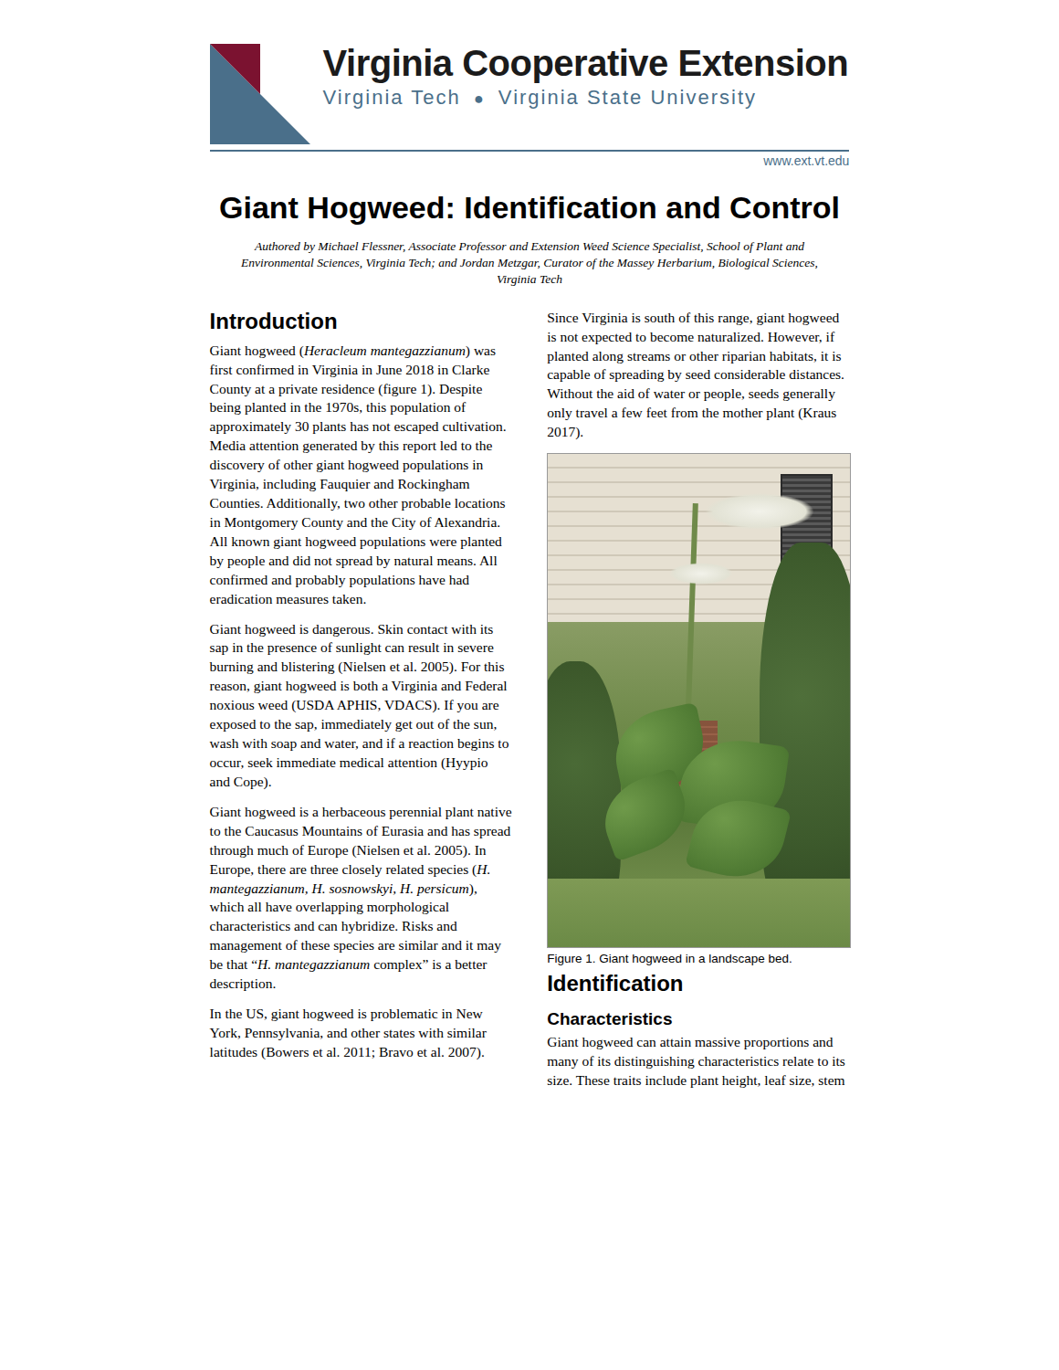Virginia Cooperative Extension
Virginia Tech ● Virginia State University
www.ext.vt.edu
Giant Hogweed: Identification and Control
Authored by Michael Flessner, Associate Professor and Extension Weed Science Specialist, School of Plant and Environmental Sciences, Virginia Tech; and Jordan Metzgar, Curator of the Massey Herbarium, Biological Sciences, Virginia Tech
Introduction
Giant hogweed (Heracleum mantegazzianum) was first confirmed in Virginia in June 2018 in Clarke County at a private residence (figure 1). Despite being planted in the 1970s, this population of approximately 30 plants has not escaped cultivation. Media attention generated by this report led to the discovery of other giant hogweed populations in Virginia, including Fauquier and Rockingham Counties. Additionally, two other probable locations in Montgomery County and the City of Alexandria. All known giant hogweed populations were planted by people and did not spread by natural means. All confirmed and probably populations have had eradication measures taken.
Giant hogweed is dangerous. Skin contact with its sap in the presence of sunlight can result in severe burning and blistering (Nielsen et al. 2005). For this reason, giant hogweed is both a Virginia and Federal noxious weed (USDA APHIS, VDACS). If you are exposed to the sap, immediately get out of the sun, wash with soap and water, and if a reaction begins to occur, seek immediate medical attention (Hyypio and Cope).
Giant hogweed is a herbaceous perennial plant native to the Caucasus Mountains of Eurasia and has spread through much of Europe (Nielsen et al. 2005). In Europe, there are three closely related species (H. mantegazzianum, H. sosnowskyi, H. persicum), which all have overlapping morphological characteristics and can hybridize. Risks and management of these species are similar and it may be that “H. mantegazzianum complex” is a better description.
In the US, giant hogweed is problematic in New York, Pennsylvania, and other states with similar latitudes (Bowers et al. 2011; Bravo et al. 2007).
Since Virginia is south of this range, giant hogweed is not expected to become naturalized. However, if planted along streams or other riparian habitats, it is capable of spreading by seed considerable distances. Without the aid of water or people, seeds generally only travel a few feet from the mother plant (Kraus 2017).
Figure 1. Giant hogweed in a landscape bed.
Identification
Characteristics
Giant hogweed can attain massive proportions and many of its distinguishing characteristics relate to its size. These traits include plant height, leaf size, stem